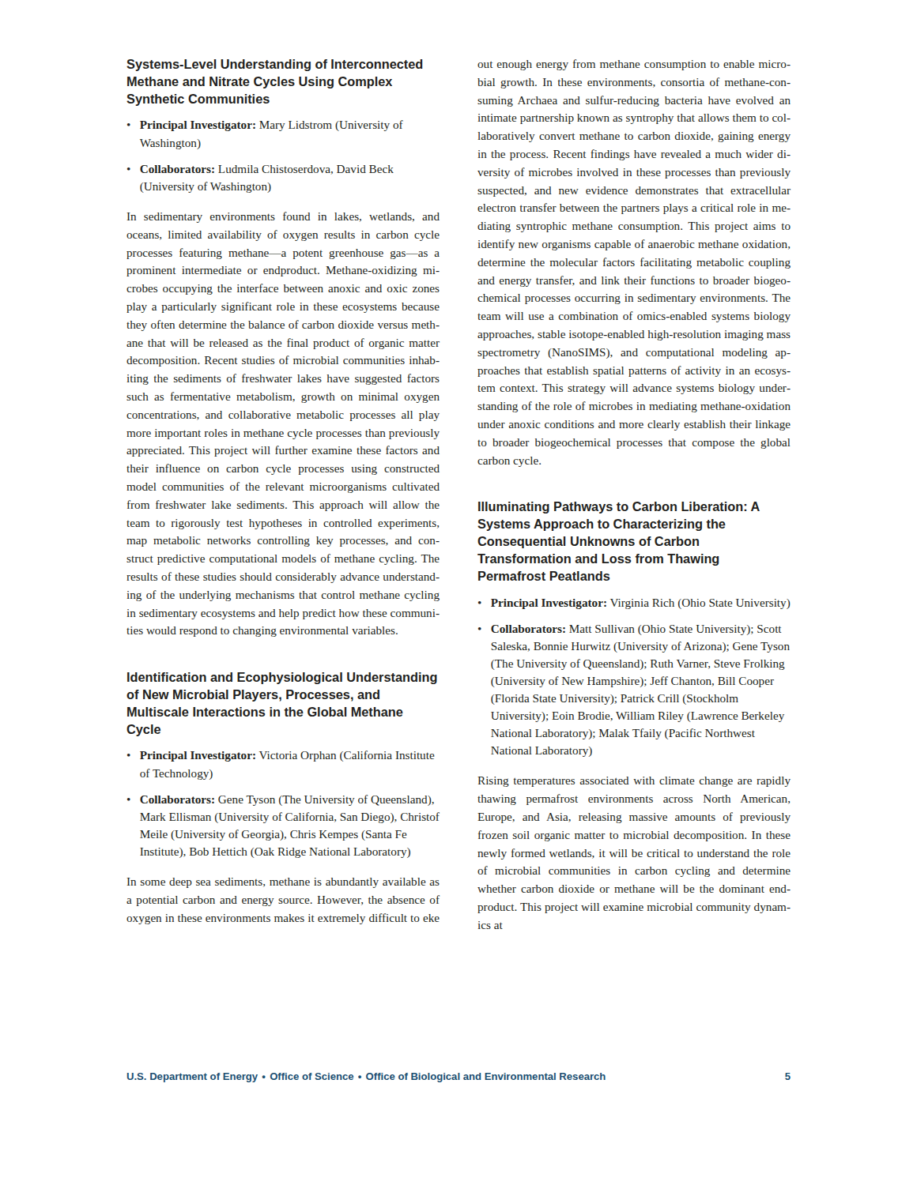Systems-Level Understanding of Interconnected Methane and Nitrate Cycles Using Complex Synthetic Communities
Principal Investigator: Mary Lidstrom (University of Washington)
Collaborators: Ludmila Chistoserdova, David Beck (University of Washington)
In sedimentary environments found in lakes, wetlands, and oceans, limited availability of oxygen results in carbon cycle processes featuring methane—a potent greenhouse gas—as a prominent intermediate or endproduct. Methane-oxidizing microbes occupying the interface between anoxic and oxic zones play a particularly significant role in these ecosystems because they often determine the balance of carbon dioxide versus methane that will be released as the final product of organic matter decomposition. Recent studies of microbial communities inhabiting the sediments of freshwater lakes have suggested factors such as fermentative metabolism, growth on minimal oxygen concentrations, and collaborative metabolic processes all play more important roles in methane cycle processes than previously appreciated. This project will further examine these factors and their influence on carbon cycle processes using constructed model communities of the relevant microorganisms cultivated from freshwater lake sediments. This approach will allow the team to rigorously test hypotheses in controlled experiments, map metabolic networks controlling key processes, and construct predictive computational models of methane cycling. The results of these studies should considerably advance understanding of the underlying mechanisms that control methane cycling in sedimentary ecosystems and help predict how these communities would respond to changing environmental variables.
Identification and Ecophysiological Understanding of New Microbial Players, Processes, and Multiscale Interactions in the Global Methane Cycle
Principal Investigator: Victoria Orphan (California Institute of Technology)
Collaborators: Gene Tyson (The University of Queensland), Mark Ellisman (University of California, San Diego), Christof Meile (University of Georgia), Chris Kempes (Santa Fe Institute), Bob Hettich (Oak Ridge National Laboratory)
In some deep sea sediments, methane is abundantly available as a potential carbon and energy source. However, the absence of oxygen in these environments makes it extremely difficult to eke out enough energy from methane consumption to enable microbial growth. In these environments, consortia of methane-consuming Archaea and sulfur-reducing bacteria have evolved an intimate partnership known as syntrophy that allows them to collaboratively convert methane to carbon dioxide, gaining energy in the process. Recent findings have revealed a much wider diversity of microbes involved in these processes than previously suspected, and new evidence demonstrates that extracellular electron transfer between the partners plays a critical role in mediating syntrophic methane consumption. This project aims to identify new organisms capable of anaerobic methane oxidation, determine the molecular factors facilitating metabolic coupling and energy transfer, and link their functions to broader biogeochemical processes occurring in sedimentary environments. The team will use a combination of omics-enabled systems biology approaches, stable isotope-enabled high-resolution imaging mass spectrometry (NanoSIMS), and computational modeling approaches that establish spatial patterns of activity in an ecosystem context. This strategy will advance systems biology understanding of the role of microbes in mediating methane-oxidation under anoxic conditions and more clearly establish their linkage to broader biogeochemical processes that compose the global carbon cycle.
Illuminating Pathways to Carbon Liberation: A Systems Approach to Characterizing the Consequential Unknowns of Carbon Transformation and Loss from Thawing Permafrost Peatlands
Principal Investigator: Virginia Rich (Ohio State University)
Collaborators: Matt Sullivan (Ohio State University); Scott Saleska, Bonnie Hurwitz (University of Arizona); Gene Tyson (The University of Queensland); Ruth Varner, Steve Frolking (University of New Hampshire); Jeff Chanton, Bill Cooper (Florida State University); Patrick Crill (Stockholm University); Eoin Brodie, William Riley (Lawrence Berkeley National Laboratory); Malak Tfaily (Pacific Northwest National Laboratory)
Rising temperatures associated with climate change are rapidly thawing permafrost environments across North American, Europe, and Asia, releasing massive amounts of previously frozen soil organic matter to microbial decomposition. In these newly formed wetlands, it will be critical to understand the role of microbial communities in carbon cycling and determine whether carbon dioxide or methane will be the dominant endproduct. This project will examine microbial community dynamics at
U.S. Department of Energy•Office of Science•Office of Biological and Environmental Research
5